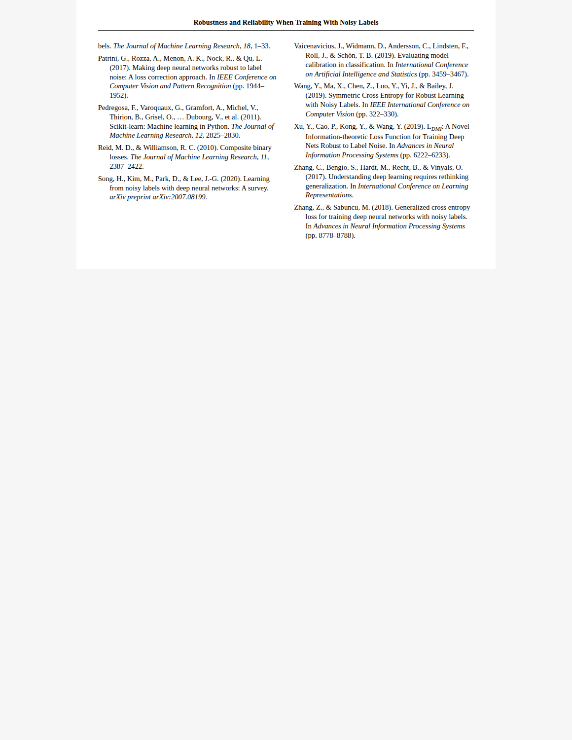Robustness and Reliability When Training With Noisy Labels
bels. The Journal of Machine Learning Research, 18, 1–33.
Patrini, G., Rozza, A., Menon, A. K., Nock, R., & Qu, L. (2017). Making deep neural networks robust to label noise: A loss correction approach. In IEEE Conference on Computer Vision and Pattern Recognition (pp. 1944–1952).
Pedregosa, F., Varoquaux, G., Gramfort, A., Michel, V., Thirion, B., Grisel, O., … Dubourg, V., et al. (2011). Scikit-learn: Machine learning in Python. The Journal of Machine Learning Research, 12, 2825–2830.
Reid, M. D., & Williamson, R. C. (2010). Composite binary losses. The Journal of Machine Learning Research, 11, 2387–2422.
Song, H., Kim, M., Park, D., & Lee, J.-G. (2020). Learning from noisy labels with deep neural networks: A survey. arXiv preprint arXiv:2007.08199.
Vaicenavicius, J., Widmann, D., Andersson, C., Lindsten, F., Roll, J., & Schön, T. B. (2019). Evaluating model calibration in classification. In International Conference on Artificial Intelligence and Statistics (pp. 3459–3467).
Wang, Y., Ma, X., Chen, Z., Luo, Y., Yi, J., & Bailey, J. (2019). Symmetric Cross Entropy for Robust Learning with Noisy Labels. In IEEE International Conference on Computer Vision (pp. 322–330).
Xu, Y., Cao, P., Kong, Y., & Wang, Y. (2019). LDMI: A Novel Information-theoretic Loss Function for Training Deep Nets Robust to Label Noise. In Advances in Neural Information Processing Systems (pp. 6222–6233).
Zhang, C., Bengio, S., Hardt, M., Recht, B., & Vinyals, O. (2017). Understanding deep learning requires rethinking generalization. In International Conference on Learning Representations.
Zhang, Z., & Sabuncu, M. (2018). Generalized cross entropy loss for training deep neural networks with noisy labels. In Advances in Neural Information Processing Systems (pp. 8778–8788).